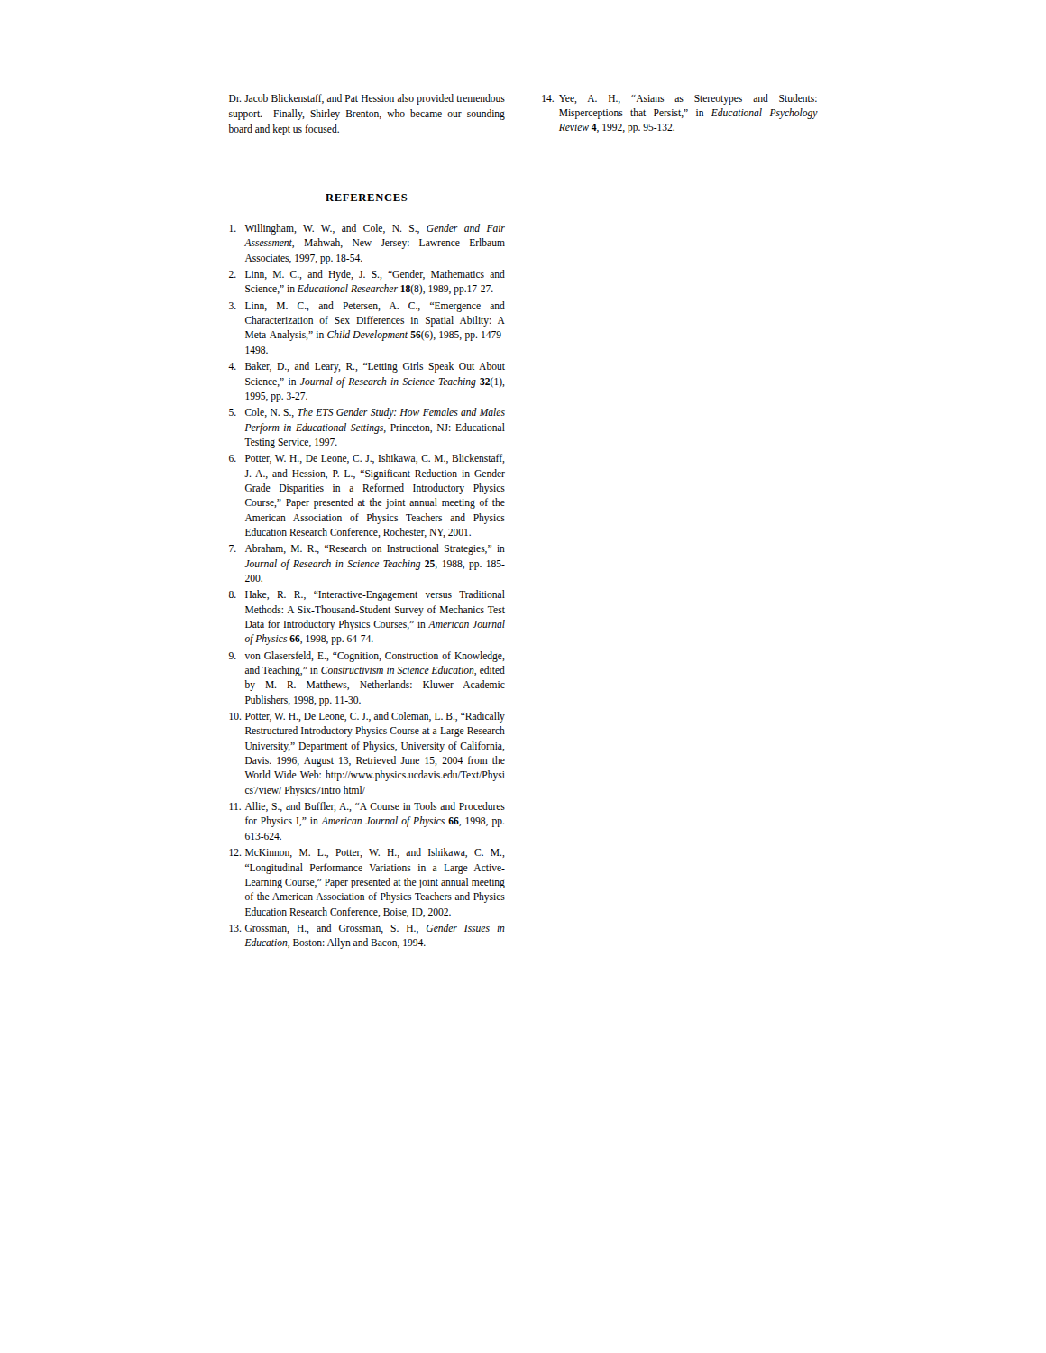Dr. Jacob Blickenstaff, and Pat Hession also provided tremendous support. Finally, Shirley Brenton, who became our sounding board and kept us focused.
REFERENCES
Willingham, W. W., and Cole, N. S., Gender and Fair Assessment, Mahwah, New Jersey: Lawrence Erlbaum Associates, 1997, pp. 18-54.
Linn, M. C., and Hyde, J. S., “Gender, Mathematics and Science,” in Educational Researcher 18(8), 1989, pp.17-27.
Linn, M. C., and Petersen, A. C., “Emergence and Characterization of Sex Differences in Spatial Ability: A Meta-Analysis,” in Child Development 56(6), 1985, pp. 1479-1498.
Baker, D., and Leary, R., “Letting Girls Speak Out About Science,” in Journal of Research in Science Teaching 32(1), 1995, pp. 3-27.
Cole, N. S., The ETS Gender Study: How Females and Males Perform in Educational Settings, Princeton, NJ: Educational Testing Service, 1997.
Potter, W. H., De Leone, C. J., Ishikawa, C. M., Blickenstaff, J. A., and Hession, P. L., “Significant Reduction in Gender Grade Disparities in a Reformed Introductory Physics Course,” Paper presented at the joint annual meeting of the American Association of Physics Teachers and Physics Education Research Conference, Rochester, NY, 2001.
Abraham, M. R., “Research on Instructional Strategies,” in Journal of Research in Science Teaching 25, 1988, pp. 185-200.
Hake, R. R., “Interactive-Engagement versus Traditional Methods: A Six-Thousand-Student Survey of Mechanics Test Data for Introductory Physics Courses,” in American Journal of Physics 66, 1998, pp. 64-74.
von Glasersfeld, E., “Cognition, Construction of Knowledge, and Teaching,” in Constructivism in Science Education, edited by M. R. Matthews, Netherlands: Kluwer Academic Publishers, 1998, pp. 11-30.
Potter, W. H., De Leone, C. J., and Coleman, L. B., “Radically Restructured Introductory Physics Course at a Large Research University,” Department of Physics, University of California, Davis. 1996, August 13, Retrieved June 15, 2004 from the World Wide Web: http://www.physics.ucdavis.edu/Text/Physics7view/ Physics7intro html/
Allie, S., and Buffler, A., “A Course in Tools and Procedures for Physics I,” in American Journal of Physics 66, 1998, pp. 613-624.
McKinnon, M. L., Potter, W. H., and Ishikawa, C. M., “Longitudinal Performance Variations in a Large Active-Learning Course,” Paper presented at the joint annual meeting of the American Association of Physics Teachers and Physics Education Research Conference, Boise, ID, 2002.
Grossman, H., and Grossman, S. H., Gender Issues in Education, Boston: Allyn and Bacon, 1994.
Yee, A. H., “Asians as Stereotypes and Students: Misperceptions that Persist,” in Educational Psychology Review 4, 1992, pp. 95-132.